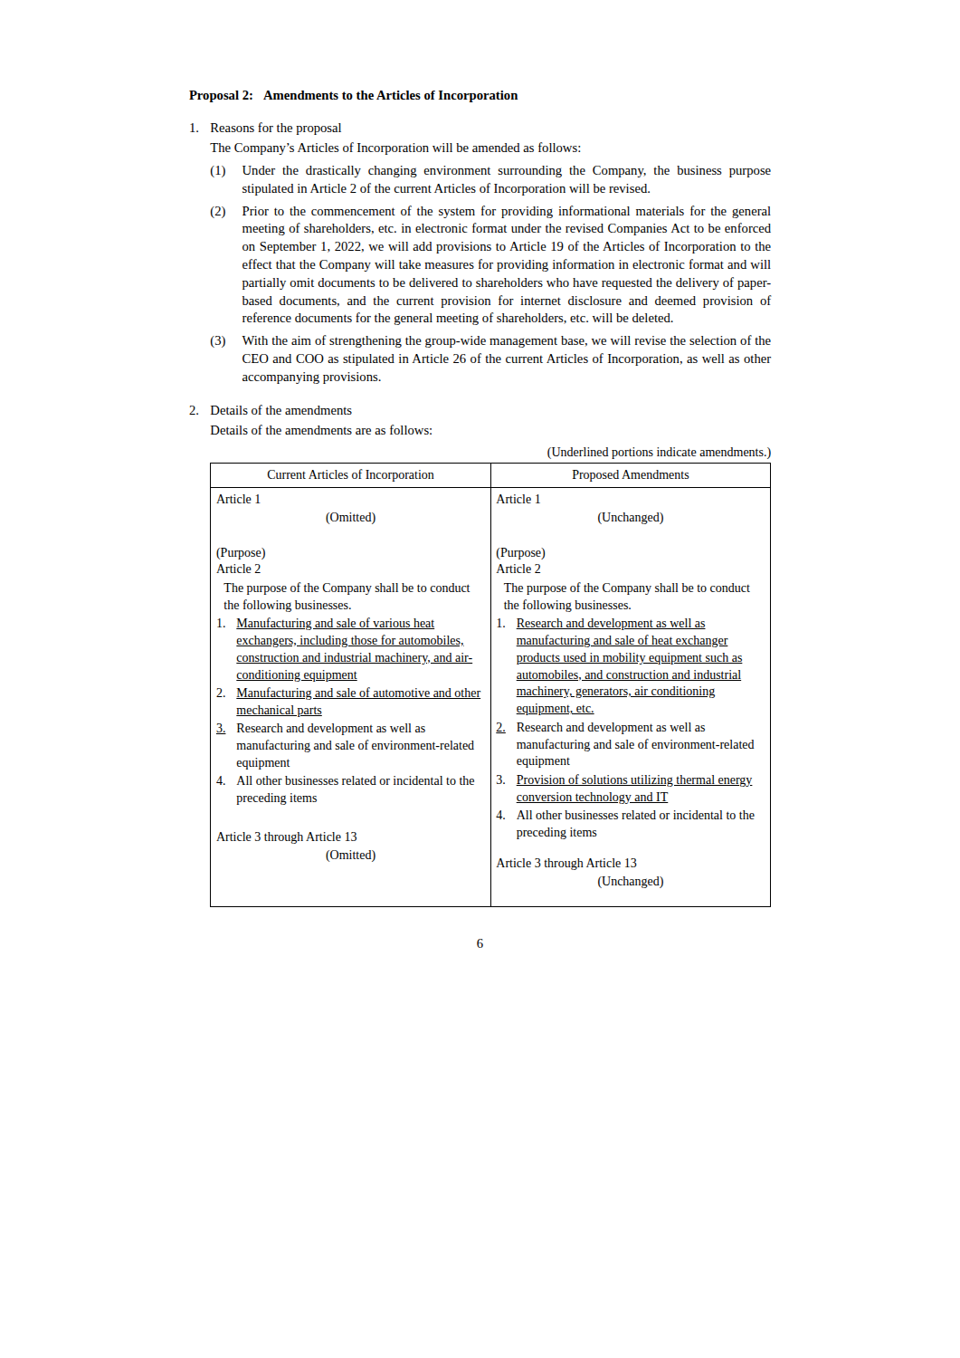Proposal 2: Amendments to the Articles of Incorporation
1.
Reasons for the proposal
The Company’s Articles of Incorporation will be amended as follows:
(1) Under the drastically changing environment surrounding the Company, the business purpose stipulated in Article 2 of the current Articles of Incorporation will be revised.
(2) Prior to the commencement of the system for providing informational materials for the general meeting of shareholders, etc. in electronic format under the revised Companies Act to be enforced on September 1, 2022, we will add provisions to Article 19 of the Articles of Incorporation to the effect that the Company will take measures for providing information in electronic format and will partially omit documents to be delivered to shareholders who have requested the delivery of paper-based documents, and the current provision for internet disclosure and deemed provision of reference documents for the general meeting of shareholders, etc. will be deleted.
(3) With the aim of strengthening the group-wide management base, we will revise the selection of the CEO and COO as stipulated in Article 26 of the current Articles of Incorporation, as well as other accompanying provisions.
2.
Details of the amendments
Details of the amendments are as follows:
(Underlined portions indicate amendments.)
| Current Articles of Incorporation | Proposed Amendments |
| --- | --- |
| Article 1 (Omitted) (Purpose) Article 2 The purpose of the Company shall be to conduct the following businesses. 1. Manufacturing and sale of various heat exchangers, including those for automobiles, construction and industrial machinery, and air-conditioning equipment 2. Manufacturing and sale of automotive and other mechanical parts 3. Research and development as well as manufacturing and sale of environment-related equipment 4. All other businesses related or incidental to the preceding items Article 3 through Article 13 (Omitted) | Article 1 (Unchanged) (Purpose) Article 2 The purpose of the Company shall be to conduct the following businesses. 1. Research and development as well as manufacturing and sale of heat exchanger products used in mobility equipment such as automobiles, and construction and industrial machinery, generators, air conditioning equipment, etc. 2. Research and development as well as manufacturing and sale of environment-related equipment 3. Provision of solutions utilizing thermal energy conversion technology and IT 4. All other businesses related or incidental to the preceding items Article 3 through Article 13 (Unchanged) |
6